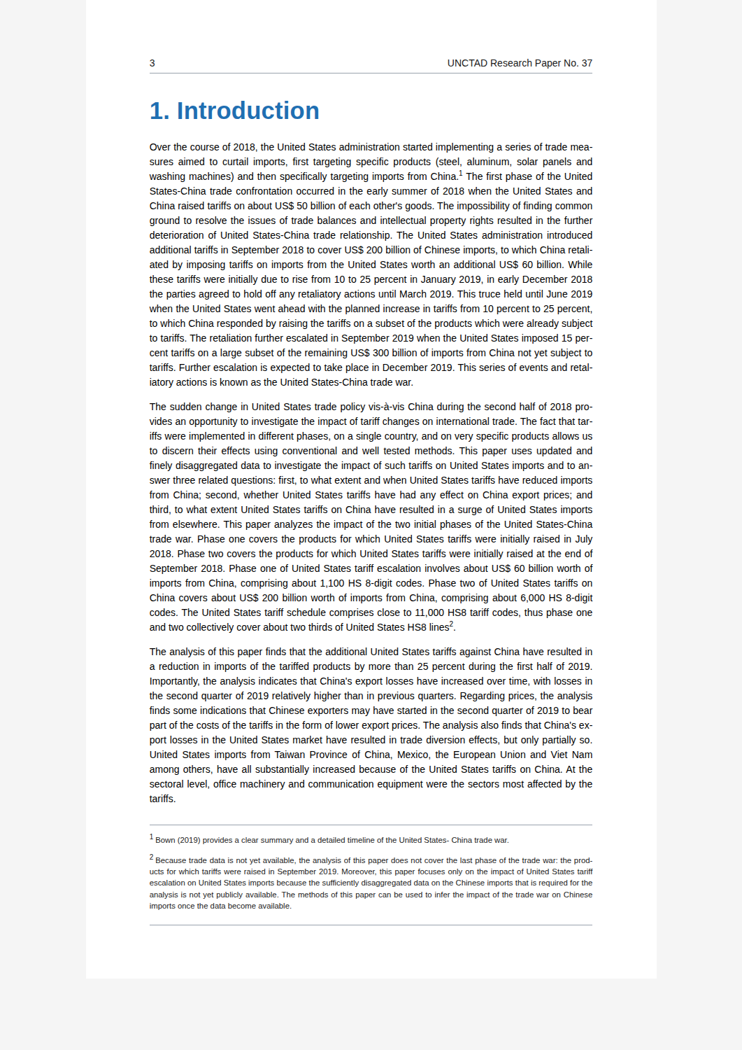3 UNCTAD Research Paper No. 37
1. Introduction
Over the course of 2018, the United States administration started implementing a series of trade measures aimed to curtail imports, first targeting specific products (steel, aluminum, solar panels and washing machines) and then specifically targeting imports from China.1 The first phase of the United States-China trade confrontation occurred in the early summer of 2018 when the United States and China raised tariffs on about US$ 50 billion of each other's goods. The impossibility of finding common ground to resolve the issues of trade balances and intellectual property rights resulted in the further deterioration of United States-China trade relationship. The United States administration introduced additional tariffs in September 2018 to cover US$ 200 billion of Chinese imports, to which China retaliated by imposing tariffs on imports from the United States worth an additional US$ 60 billion. While these tariffs were initially due to rise from 10 to 25 percent in January 2019, in early December 2018 the parties agreed to hold off any retaliatory actions until March 2019. This truce held until June 2019 when the United States went ahead with the planned increase in tariffs from 10 percent to 25 percent, to which China responded by raising the tariffs on a subset of the products which were already subject to tariffs. The retaliation further escalated in September 2019 when the United States imposed 15 percent tariffs on a large subset of the remaining US$ 300 billion of imports from China not yet subject to tariffs. Further escalation is expected to take place in December 2019. This series of events and retaliatory actions is known as the United States-China trade war.
The sudden change in United States trade policy vis-à-vis China during the second half of 2018 provides an opportunity to investigate the impact of tariff changes on international trade. The fact that tariffs were implemented in different phases, on a single country, and on very specific products allows us to discern their effects using conventional and well tested methods. This paper uses updated and finely disaggregated data to investigate the impact of such tariffs on United States imports and to answer three related questions: first, to what extent and when United States tariffs have reduced imports from China; second, whether United States tariffs have had any effect on China export prices; and third, to what extent United States tariffs on China have resulted in a surge of United States imports from elsewhere. This paper analyzes the impact of the two initial phases of the United States-China trade war. Phase one covers the products for which United States tariffs were initially raised in July 2018. Phase two covers the products for which United States tariffs were initially raised at the end of September 2018. Phase one of United States tariff escalation involves about US$ 60 billion worth of imports from China, comprising about 1,100 HS 8-digit codes. Phase two of United States tariffs on China covers about US$ 200 billion worth of imports from China, comprising about 6,000 HS 8-digit codes. The United States tariff schedule comprises close to 11,000 HS8 tariff codes, thus phase one and two collectively cover about two thirds of United States HS8 lines2.
The analysis of this paper finds that the additional United States tariffs against China have resulted in a reduction in imports of the tariffed products by more than 25 percent during the first half of 2019. Importantly, the analysis indicates that China's export losses have increased over time, with losses in the second quarter of 2019 relatively higher than in previous quarters. Regarding prices, the analysis finds some indications that Chinese exporters may have started in the second quarter of 2019 to bear part of the costs of the tariffs in the form of lower export prices. The analysis also finds that China's export losses in the United States market have resulted in trade diversion effects, but only partially so. United States imports from Taiwan Province of China, Mexico, the European Union and Viet Nam among others, have all substantially increased because of the United States tariffs on China. At the sectoral level, office machinery and communication equipment were the sectors most affected by the tariffs.
1 Bown (2019) provides a clear summary and a detailed timeline of the United States- China trade war.
2 Because trade data is not yet available, the analysis of this paper does not cover the last phase of the trade war: the products for which tariffs were raised in September 2019. Moreover, this paper focuses only on the impact of United States tariff escalation on United States imports because the sufficiently disaggregated data on the Chinese imports that is required for the analysis is not yet publicly available. The methods of this paper can be used to infer the impact of the trade war on Chinese imports once the data become available.